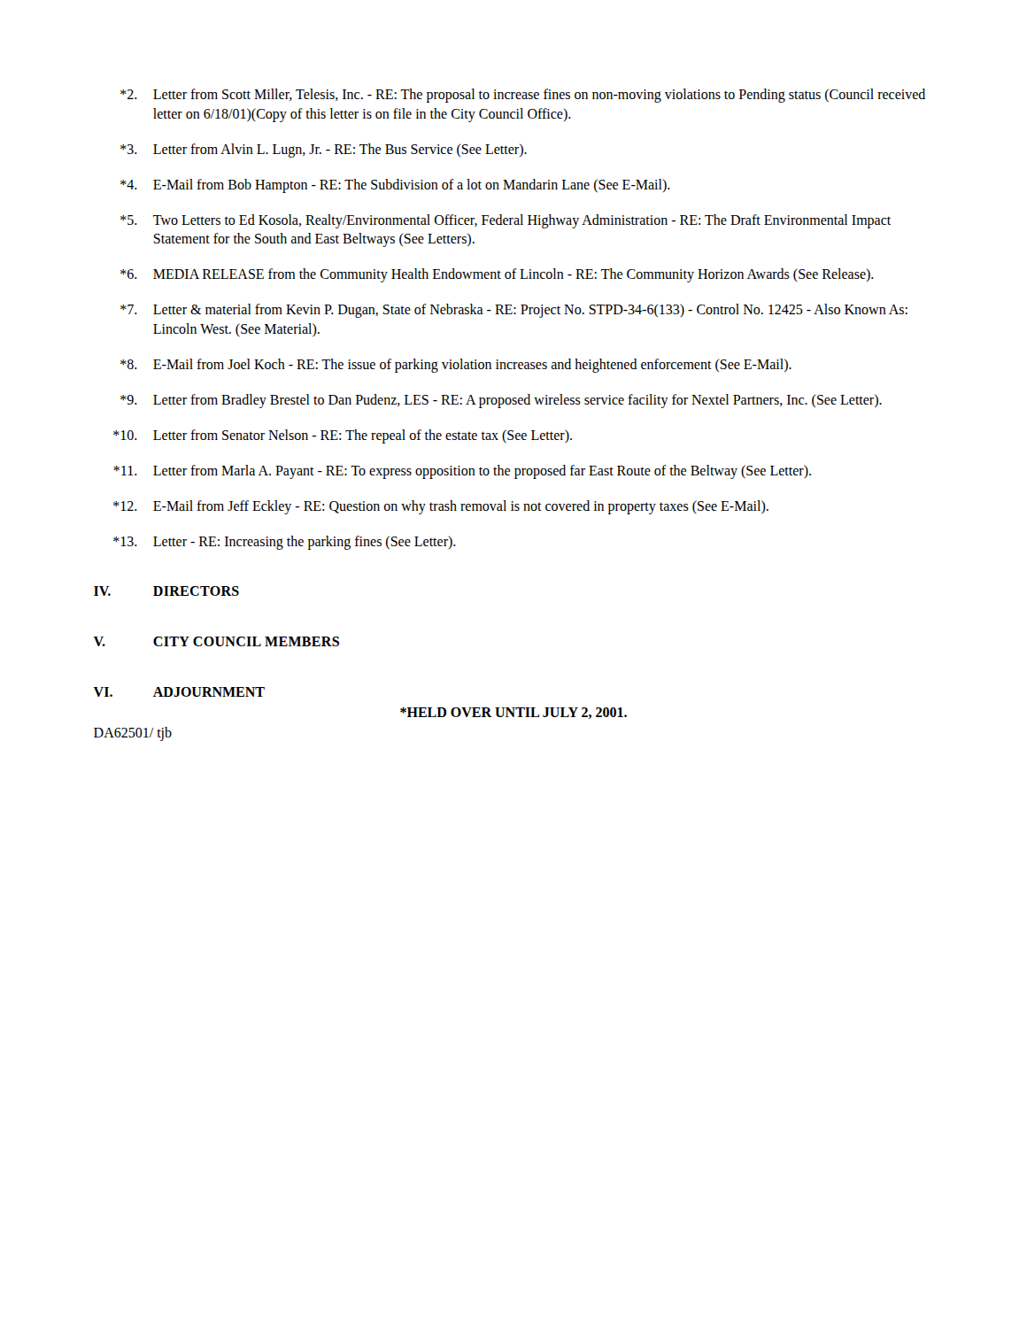*2. Letter from Scott Miller, Telesis, Inc. - RE: The proposal to increase fines on non-moving violations to Pending status (Council received letter on 6/18/01)(Copy of this letter is on file in the City Council Office).
*3. Letter from Alvin L. Lugn, Jr. - RE: The Bus Service (See Letter).
*4. E-Mail from Bob Hampton - RE: The Subdivision of a lot on Mandarin Lane (See E-Mail).
*5. Two Letters to Ed Kosola, Realty/Environmental Officer, Federal Highway Administration - RE: The Draft Environmental Impact Statement for the South and East Beltways (See Letters).
*6. MEDIA RELEASE from the Community Health Endowment of Lincoln - RE: The Community Horizon Awards (See Release).
*7. Letter & material from Kevin P. Dugan, State of Nebraska - RE: Project No. STPD-34-6(133) - Control No. 12425 - Also Known As: Lincoln West. (See Material).
*8. E-Mail from Joel Koch - RE: The issue of parking violation increases and heightened enforcement (See E-Mail).
*9. Letter from Bradley Brestel to Dan Pudenz, LES - RE: A proposed wireless service facility for Nextel Partners, Inc. (See Letter).
*10. Letter from Senator Nelson - RE: The repeal of the estate tax (See Letter).
*11. Letter from Marla A. Payant - RE: To express opposition to the proposed far East Route of the Beltway (See Letter).
*12. E-Mail from Jeff Eckley - RE: Question on why trash removal is not covered in property taxes (See E-Mail).
*13. Letter - RE: Increasing the parking fines (See Letter).
IV. DIRECTORS
V. CITY COUNCIL MEMBERS
VI. ADJOURNMENT
*HELD OVER UNTIL JULY 2, 2001.
DA62501/ tjb